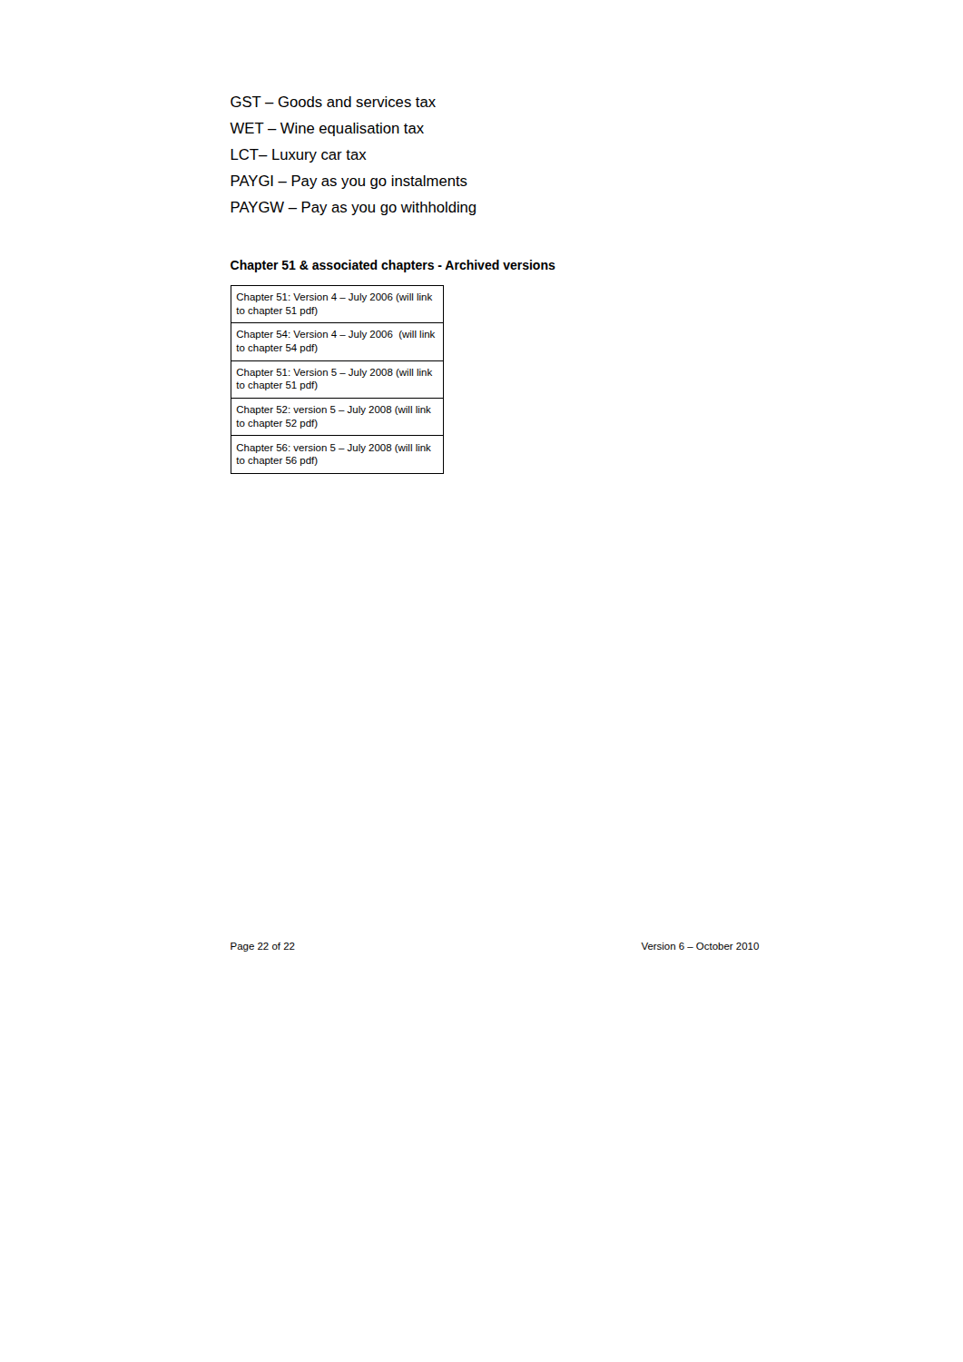GST – Goods and services tax
WET – Wine equalisation tax
LCT– Luxury car tax
PAYGI – Pay as you go instalments
PAYGW – Pay as you go withholding
Chapter 51 & associated chapters - Archived versions
| Chapter 51: Version 4 – July 2006 (will link to chapter 51 pdf) |
| Chapter 54: Version 4 – July 2006 (will link to chapter 54 pdf) |
| Chapter 51: Version 5 – July 2008 (will link to chapter 51 pdf) |
| Chapter 52: version 5 – July 2008 (will link to chapter 52 pdf) |
| Chapter 56: version 5 – July 2008 (will link to chapter 56 pdf) |
Page 22 of 22 Version 6 – October 2010